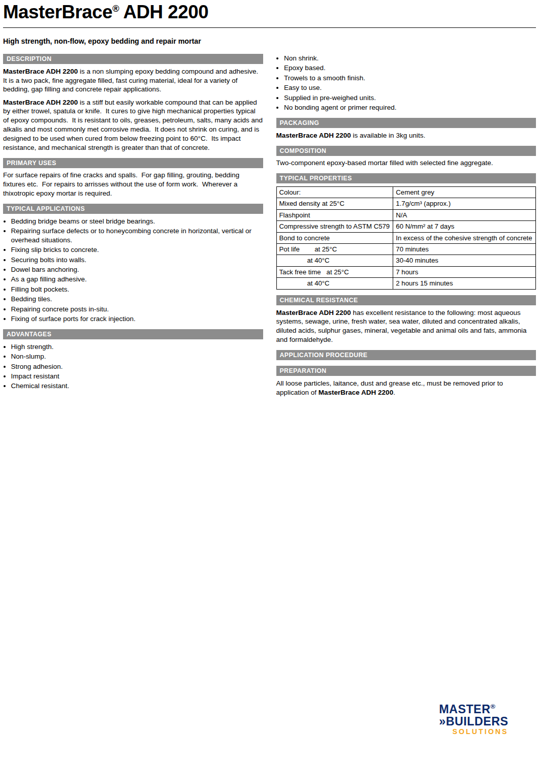MasterBrace® ADH 2200
High strength, non-flow, epoxy bedding and repair mortar
Description
MasterBrace ADH 2200 is a non slumping epoxy bedding compound and adhesive. It is a two pack, fine aggregate filled, fast curing material, ideal for a variety of bedding, gap filling and concrete repair applications.
MasterBrace ADH 2200 is a stiff but easily workable compound that can be applied by either trowel, spatula or knife. It cures to give high mechanical properties typical of epoxy compounds. It is resistant to oils, greases, petroleum, salts, many acids and alkalis and most commonly met corrosive media. It does not shrink on curing, and is designed to be used when cured from below freezing point to 60°C. Its impact resistance, and mechanical strength is greater than that of concrete.
Primary uses
For surface repairs of fine cracks and spalls. For gap filling, grouting, bedding fixtures etc. For repairs to arrisses without the use of form work. Wherever a thixotropic epoxy mortar is required.
Typical applications
Bedding bridge beams or steel bridge bearings.
Repairing surface defects or to honeycombing concrete in horizontal, vertical or overhead situations.
Fixing slip bricks to concrete.
Securing bolts into walls.
Dowel bars anchoring.
As a gap filling adhesive.
Filling bolt pockets.
Bedding tiles.
Repairing concrete posts in-situ.
Fixing of surface ports for crack injection.
Advantages
High strength.
Non-slump.
Strong adhesion.
Impact resistant
Chemical resistant.
Non shrink.
Epoxy based.
Trowels to a smooth finish.
Easy to use.
Supplied in pre-weighed units.
No bonding agent or primer required.
Packaging
MasterBrace ADH 2200 is available in 3kg units.
Composition
Two-component epoxy-based mortar filled with selected fine aggregate.
Typical properties
| Colour: | Cement grey |
| Mixed density at 25°C | 1.7g/cm³ (approx.) |
| Flashpoint | N/A |
| Compressive strength to ASTM C579 | 60 N/mm² at 7 days |
| Bond to concrete | In excess of the cohesive strength of concrete |
| Pot life at 25°C | 70 minutes |
| at 40°C | 30-40 minutes |
| Tack free time at 25°C | 7 hours |
| at 40°C | 2 hours 15 minutes |
Chemical resistance
MasterBrace ADH 2200 has excellent resistance to the following: most aqueous systems, sewage, urine, fresh water, sea water, diluted and concentrated alkalis, diluted acids, sulphur gases, mineral, vegetable and animal oils and fats, ammonia and formaldehyde.
Application procedure
Preparation
All loose particles, laitance, dust and grease etc., must be removed prior to application of MasterBrace ADH 2200.
MASTER®
»BUILDERS
SOLUTIONS